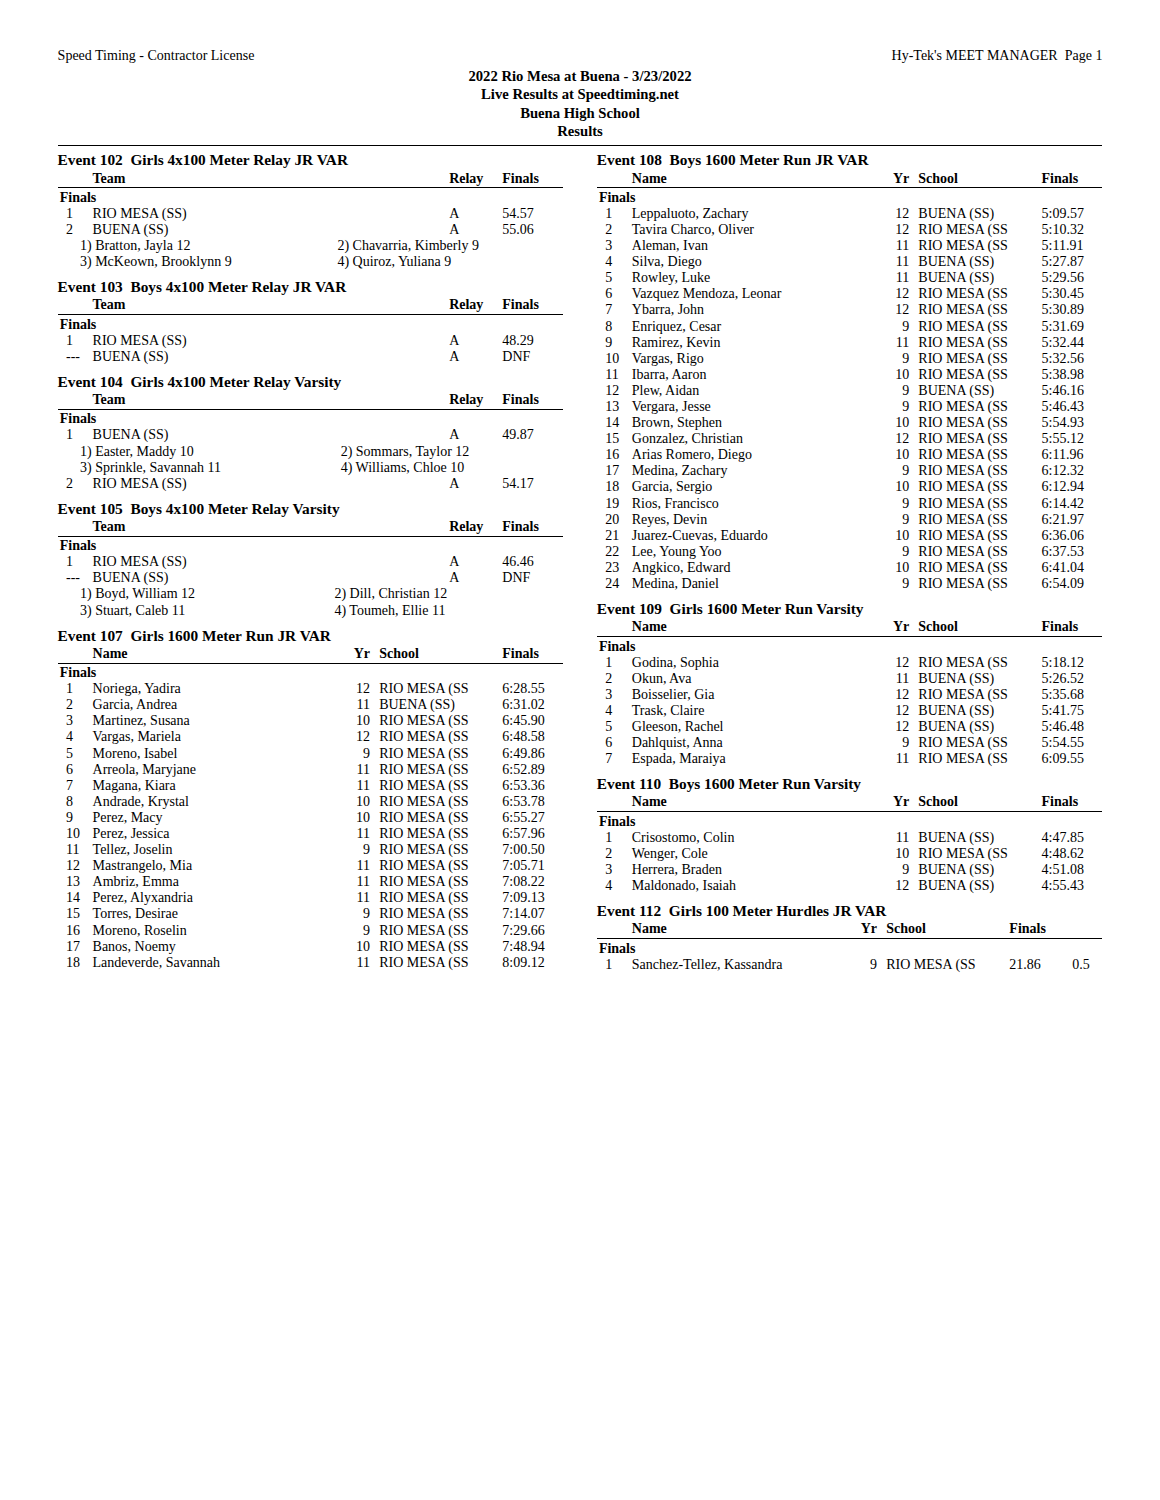Speed Timing - Contractor License
Hy-Tek's MEET MANAGER Page 1
2022 Rio Mesa at Buena - 3/23/2022 Live Results at Speedtiming.net Buena High School Results
Event 102 Girls 4x100 Meter Relay JR VAR
| | Team | Relay | Finals |
| --- | --- | --- | --- |
| Finals |
| 1 | RIO MESA (SS) | A | 54.57 |
| 2 | BUENA (SS) | A | 55.06 |
| 1) Bratton, Jayla 12 | 2) Chavarria, Kimberly 9 |
| 3) McKeown, Brooklynn 9 | 4) Quiroz, Yuliana 9 |
Event 103 Boys 4x100 Meter Relay JR VAR
| | Team | Relay | Finals |
| --- | --- | --- | --- |
| Finals |
| 1 | RIO MESA (SS) | A | 48.29 |
| --- | BUENA (SS) | A | DNF |
Event 104 Girls 4x100 Meter Relay Varsity
| | Team | Relay | Finals |
| --- | --- | --- | --- |
| Finals |
| 1 | BUENA (SS) | A | 49.87 |
| 1) Easter, Maddy 10 | 2) Sommars, Taylor 12 |
| 3) Sprinkle, Savannah 11 | 4) Williams, Chloe 10 |
| 2 | RIO MESA (SS) | A | 54.17 |
Event 105 Boys 4x100 Meter Relay Varsity
| | Team | Relay | Finals |
| --- | --- | --- | --- |
| Finals |
| 1 | RIO MESA (SS) | A | 46.46 |
| --- | BUENA (SS) | A | DNF |
| 1) Boyd, William 12 | 2) Dill, Christian 12 |
| 3) Stuart, Caleb 11 | 4) Toumeh, Ellie 11 |
Event 107 Girls 1600 Meter Run JR VAR
| | Name | Yr | School | Finals |
| --- | --- | --- | --- | --- |
| Finals |
| 1 | Noriega, Yadira | 12 | RIO MESA (SS | 6:28.55 |
| 2 | Garcia, Andrea | 11 | BUENA (SS) | 6:31.02 |
| 3 | Martinez, Susana | 10 | RIO MESA (SS | 6:45.90 |
| 4 | Vargas, Mariela | 12 | RIO MESA (SS | 6:48.58 |
| 5 | Moreno, Isabel | 9 | RIO MESA (SS | 6:49.86 |
| 6 | Arreola, Maryjane | 11 | RIO MESA (SS | 6:52.89 |
| 7 | Magana, Kiara | 11 | RIO MESA (SS | 6:53.36 |
| 8 | Andrade, Krystal | 10 | RIO MESA (SS | 6:53.78 |
| 9 | Perez, Macy | 10 | RIO MESA (SS | 6:55.27 |
| 10 | Perez, Jessica | 11 | RIO MESA (SS | 6:57.96 |
| 11 | Tellez, Joselin | 9 | RIO MESA (SS | 7:00.50 |
| 12 | Mastrangelo, Mia | 11 | RIO MESA (SS | 7:05.71 |
| 13 | Ambriz, Emma | 11 | RIO MESA (SS | 7:08.22 |
| 14 | Perez, Alyxandria | 11 | RIO MESA (SS | 7:09.13 |
| 15 | Torres, Desirae | 9 | RIO MESA (SS | 7:14.07 |
| 16 | Moreno, Roselin | 9 | RIO MESA (SS | 7:29.66 |
| 17 | Banos, Noemy | 10 | RIO MESA (SS | 7:48.94 |
| 18 | Landeverde, Savannah | 11 | RIO MESA (SS | 8:09.12 |
Event 108 Boys 1600 Meter Run JR VAR
| | Name | Yr | School | Finals |
| --- | --- | --- | --- | --- |
| Finals |
| 1 | Leppaluoto, Zachary | 12 | BUENA (SS) | 5:09.57 |
| 2 | Tavira Charco, Oliver | 12 | RIO MESA (SS | 5:10.32 |
| 3 | Aleman, Ivan | 11 | RIO MESA (SS | 5:11.91 |
| 4 | Silva, Diego | 11 | BUENA (SS) | 5:27.87 |
| 5 | Rowley, Luke | 11 | BUENA (SS) | 5:29.56 |
| 6 | Vazquez Mendoza, Leonar | 12 | RIO MESA (SS | 5:30.45 |
| 7 | Ybarra, John | 12 | RIO MESA (SS | 5:30.89 |
| 8 | Enriquez, Cesar | 9 | RIO MESA (SS | 5:31.69 |
| 9 | Ramirez, Kevin | 11 | RIO MESA (SS | 5:32.44 |
| 10 | Vargas, Rigo | 9 | RIO MESA (SS | 5:32.56 |
| 11 | Ibarra, Aaron | 10 | RIO MESA (SS | 5:38.98 |
| 12 | Plew, Aidan | 9 | BUENA (SS) | 5:46.16 |
| 13 | Vergara, Jesse | 9 | RIO MESA (SS | 5:46.43 |
| 14 | Brown, Stephen | 10 | RIO MESA (SS | 5:54.93 |
| 15 | Gonzalez, Christian | 12 | RIO MESA (SS | 5:55.12 |
| 16 | Arias Romero, Diego | 10 | RIO MESA (SS | 6:11.96 |
| 17 | Medina, Zachary | 9 | RIO MESA (SS | 6:12.32 |
| 18 | Garcia, Sergio | 10 | RIO MESA (SS | 6:12.94 |
| 19 | Rios, Francisco | 9 | RIO MESA (SS | 6:14.42 |
| 20 | Reyes, Devin | 9 | RIO MESA (SS | 6:21.97 |
| 21 | Juarez-Cuevas, Eduardo | 10 | RIO MESA (SS | 6:36.06 |
| 22 | Lee, Young Yoo | 9 | RIO MESA (SS | 6:37.53 |
| 23 | Angkico, Edward | 10 | RIO MESA (SS | 6:41.04 |
| 24 | Medina, Daniel | 9 | RIO MESA (SS | 6:54.09 |
Event 109 Girls 1600 Meter Run Varsity
| | Name | Yr | School | Finals |
| --- | --- | --- | --- | --- |
| Finals |
| 1 | Godina, Sophia | 12 | RIO MESA (SS | 5:18.12 |
| 2 | Okun, Ava | 11 | BUENA (SS) | 5:26.52 |
| 3 | Boisselier, Gia | 12 | RIO MESA (SS | 5:35.68 |
| 4 | Trask, Claire | 12 | BUENA (SS) | 5:41.75 |
| 5 | Gleeson, Rachel | 12 | BUENA (SS) | 5:46.48 |
| 6 | Dahlquist, Anna | 9 | RIO MESA (SS | 5:54.55 |
| 7 | Espada, Maraiya | 11 | RIO MESA (SS | 6:09.55 |
Event 110 Boys 1600 Meter Run Varsity
| | Name | Yr | School | Finals |
| --- | --- | --- | --- | --- |
| Finals |
| 1 | Crisostomo, Colin | 11 | BUENA (SS) | 4:47.85 |
| 2 | Wenger, Cole | 10 | RIO MESA (SS | 4:48.62 |
| 3 | Herrera, Braden | 9 | BUENA (SS) | 4:51.08 |
| 4 | Maldonado, Isaiah | 12 | BUENA (SS) | 4:55.43 |
Event 112 Girls 100 Meter Hurdles JR VAR
| | Name | Yr | School | Finals | |
| --- | --- | --- | --- | --- | --- |
| Finals |
| 1 | Sanchez-Tellez, Kassandra | 9 | RIO MESA (SS | 21.86 | 0.5 |